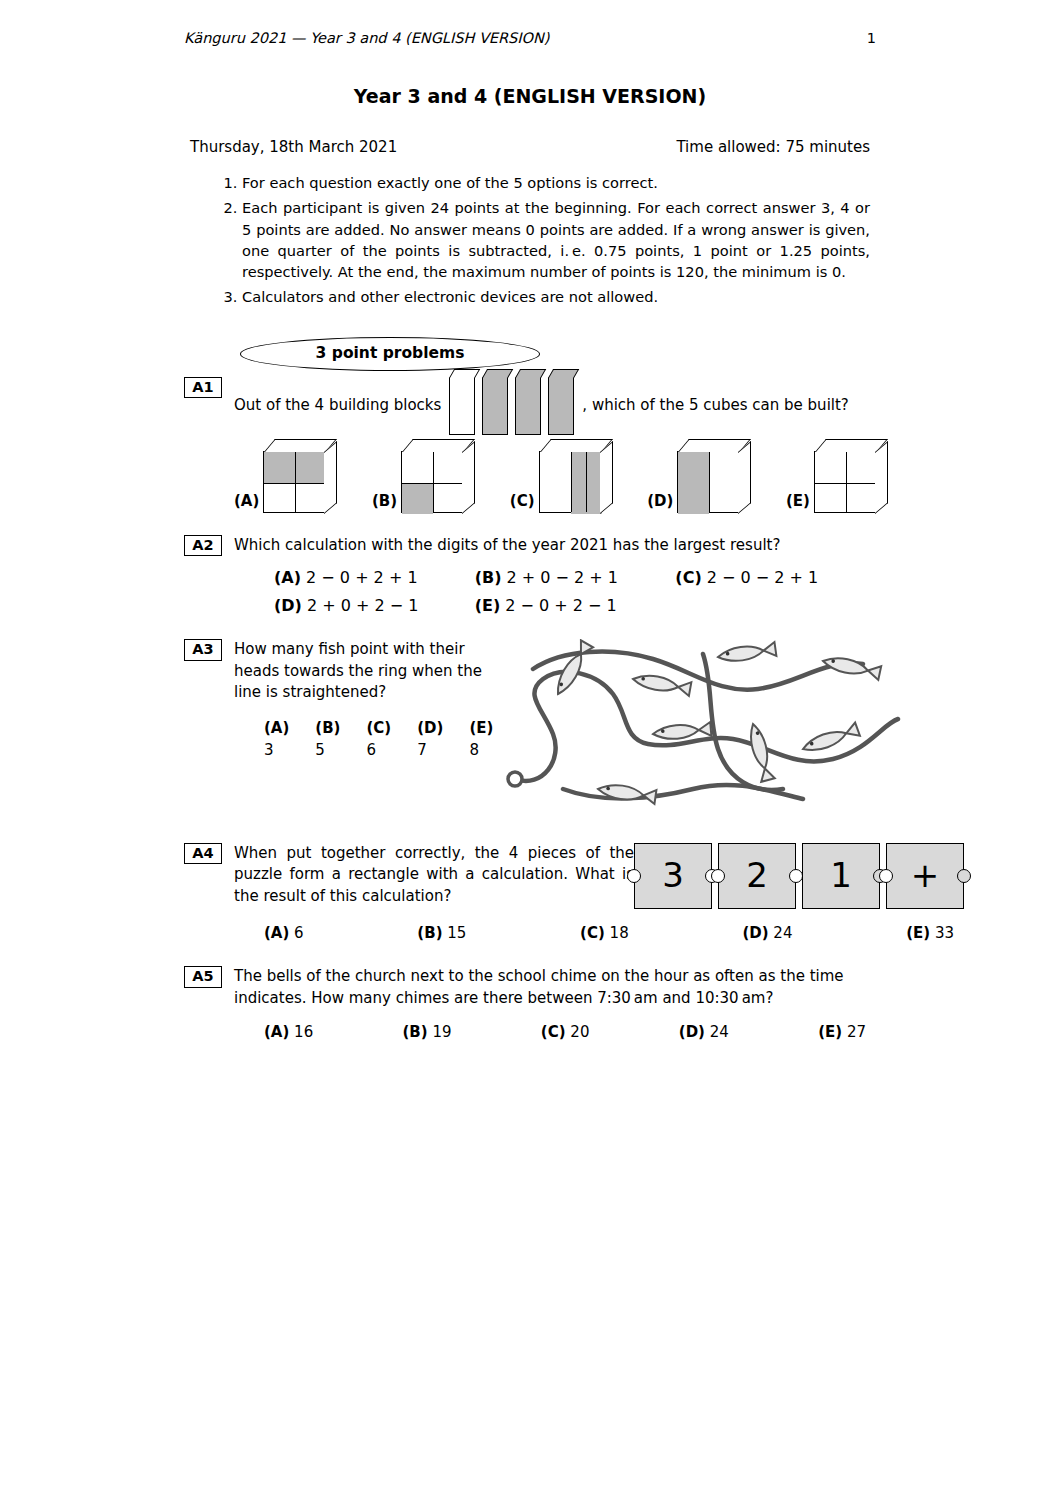Känguru 2021 — Year 3 and 4 (ENGLISH VERSION)
1
Year 3 and 4 (ENGLISH VERSION)
Thursday, 18th March 2021
Time allowed: 75 minutes
For each question exactly one of the 5 options is correct.
Each participant is given 24 points at the beginning. For each correct answer 3, 4 or 5 points are added. No answer means 0 points are added. If a wrong answer is given, one quarter of the points is subtracted, i. e. 0.75 points, 1 point or 1.25 points, respectively. At the end, the maximum number of points is 120, the minimum is 0.
Calculators and other electronic devices are not allowed.
3 point problems
A1
Out of the 4 building blocks , which of the 5 cubes can be built?
(A)
(B)
(C)
(D)
(E)
A2
Which calculation with the digits of the year 2021 has the largest result?
(A) 2 − 0 + 2 + 1
(B) 2 + 0 − 2 + 1
(C) 2 − 0 − 2 + 1
(D) 2 + 0 + 2 − 1
(E) 2 − 0 + 2 − 1
A3
How many fish point with their heads towards the ring when the line is straightened?
(A) 3 (B) 5 (C) 6 (D) 7 (E) 8
Tangled line with ring and fish
A4
When put together correctly, the 4 pieces of the puzzle form a rectangle with a calculation. What is the result of this calculation?
3
2
1
+
(A) 6 (B) 15 (C) 18 (D) 24 (E) 33
A5
The bells of the church next to the school chime on the hour as often as the time indicates. How many chimes are there between 7:30 am and 10:30 am?
(A) 16 (B) 19 (C) 20 (D) 24 (E) 27